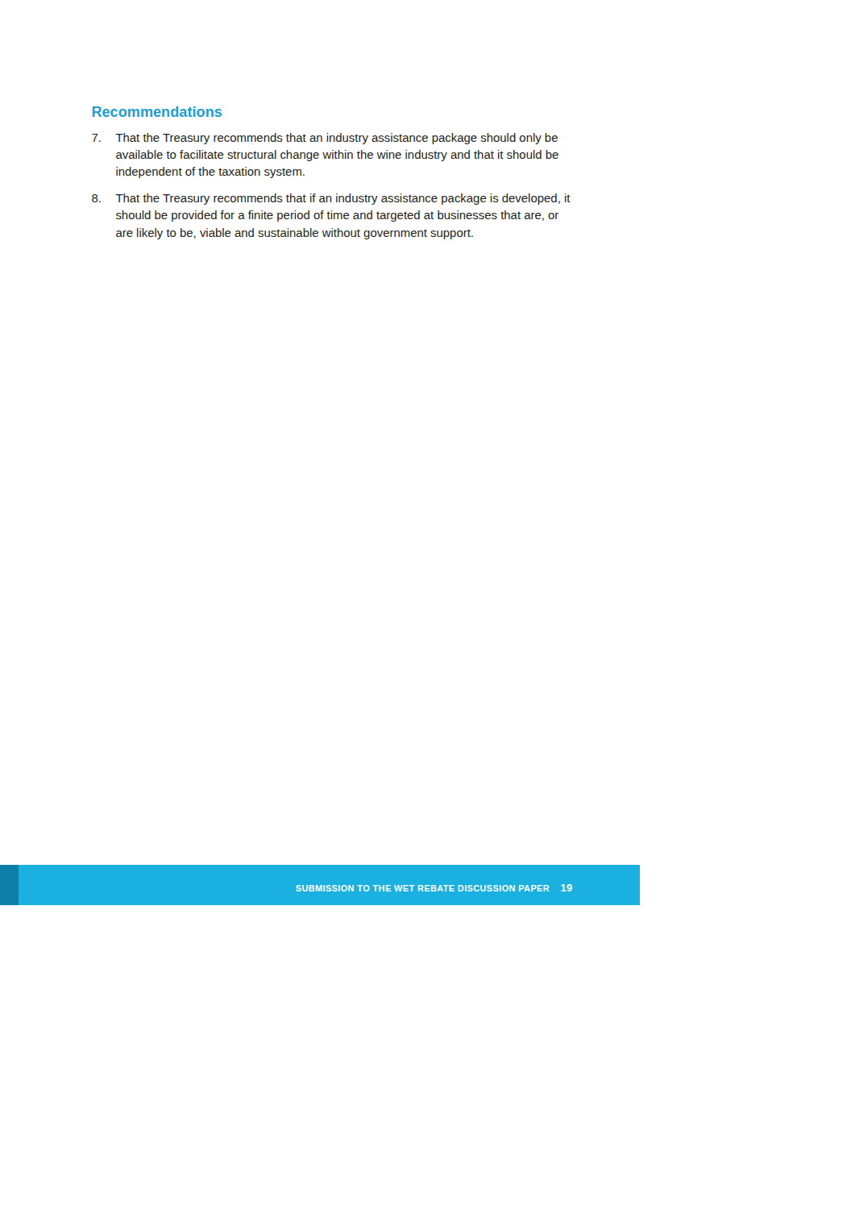Recommendations
7. That the Treasury recommends that an industry assistance package should only be available to facilitate structural change within the wine industry and that it should be independent of the taxation system.
8. That the Treasury recommends that if an industry assistance package is developed, it should be provided for a finite period of time and targeted at businesses that are, or are likely to be, viable and sustainable without government support.
Submission to the WET Rebate Discussion Paper 19